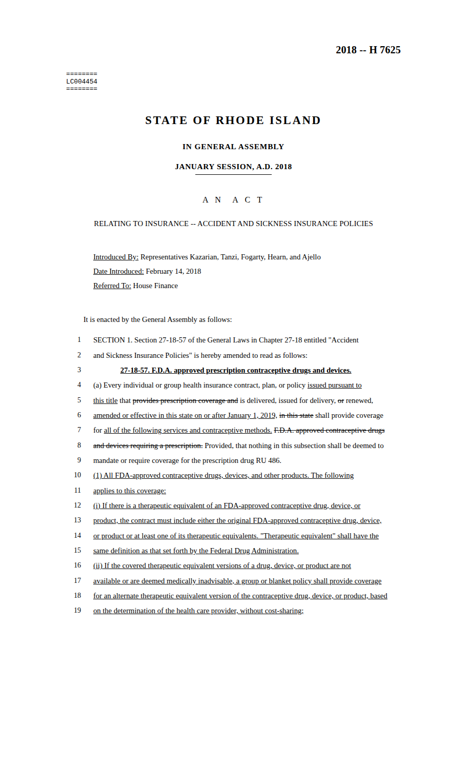2018 -- H 7625
========
LC004454
========
STATE OF RHODE ISLAND
IN GENERAL ASSEMBLY
JANUARY SESSION, A.D. 2018
A N A C T
RELATING TO INSURANCE -- ACCIDENT AND SICKNESS INSURANCE POLICIES
Introduced By: Representatives Kazarian, Tanzi, Fogarty, Hearn, and Ajello
Date Introduced: February 14, 2018
Referred To: House Finance
It is enacted by the General Assembly as follows:
SECTION 1. Section 27-18-57 of the General Laws in Chapter 27-18 entitled "Accident
and Sickness Insurance Policies" is hereby amended to read as follows:
27-18-57. F.D.A. approved prescription contraceptive drugs and devices.
(a) Every individual or group health insurance contract, plan, or policy issued pursuant to
this title that provides prescription coverage and is delivered, issued for delivery, or renewed,
amended or effective in this state on or after January 1, 2019, in this state shall provide coverage
for all of the following services and contraceptive methods. F.D.A. approved contraceptive drugs
and devices requiring a prescription. Provided, that nothing in this subsection shall be deemed to
mandate or require coverage for the prescription drug RU 486.
(1) All FDA-approved contraceptive drugs, devices, and other products. The following
applies to this coverage:
(i) If there is a therapeutic equivalent of an FDA-approved contraceptive drug, device, or
product, the contract must include either the original FDA-approved contraceptive drug, device,
or product or at least one of its therapeutic equivalents. "Therapeutic equivalent" shall have the
same definition as that set forth by the Federal Drug Administration.
(ii) If the covered therapeutic equivalent versions of a drug, device, or product are not
available or are deemed medically inadvisable, a group or blanket policy shall provide coverage
for an alternate therapeutic equivalent version of the contraceptive drug, device, or product, based
on the determination of the health care provider, without cost-sharing;